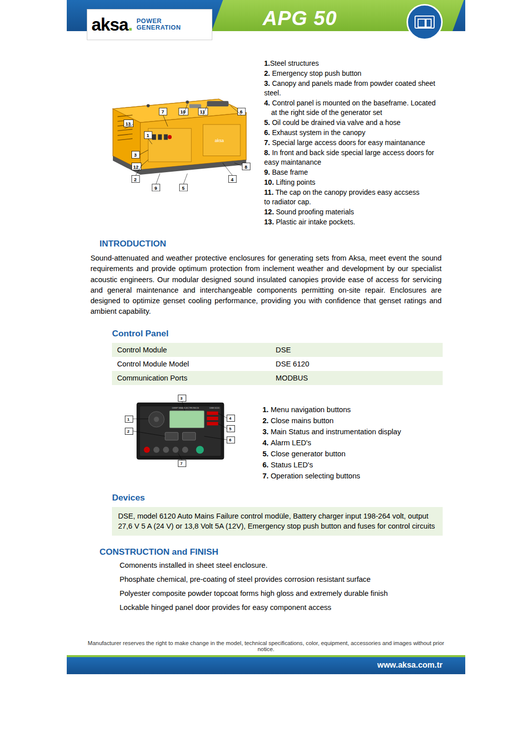aksa. POWER
GENERATION
APG 50
aksa 1 2 3 4 5 6 7 8 9 10 11 12 13
1. Steel structures
2. Emergency stop push button
3. Canopy and panels made from powder coated sheet steel.
4. Control panel is mounted on the baseframe. Located
at the right side of the generator set
5. Oil could be drained via valve and a hose
6. Exhaust system in the canopy
7. Special large access doors for easy maintanance
8. In front and back side special large access doors for easy maintanance
9. Base frame
10. Lifting points
11. The cap on the canopy provides easy accsess
to radiator cap.
12. Sound proofing materials
13. Plastic air intake pockets.
INTRODUCTION
Sound-attenuated and weather protective enclosures for generating sets from Aksa, meet event the sound requirements and provide optimum protection from inclement weather and development by our specialist acoustic engineers. Our modular designed sound insulated canopies provide ease of access for servicing and general maintenance and interchangeable components permitting on-site repair. Enclosures are designed to optimize genset cooling performance, providing you with confidence that genset ratings and ambient capability.
Control Panel
| Control Module | DSE |
| Control Module Model | DSE 6120 |
| Communication Ports | MODBUS |
DEEP SEA ELECTRONICS DSE 6120 1 2 3 4 5 6 7
Menu navigation buttons
Close mains button
Main Status and instrumentation display
Alarm LED's
Close generator button
Status LED's
Operation selecting buttons
Devices
DSE, model 6120 Auto Mains Failure control modüle, Battery charger input 198-264 volt, output 27,6 V 5 A (24 V) or 13,8 Volt 5A (12V), Emergency stop push button and fuses for control circuits
CONSTRUCTION and FINISH
Comonents installed in sheet steel enclosure.
Phosphate chemical, pre-coating of steel provides corrosion resistant surface
Polyester composite powder topcoat forms high gloss and extremely durable finish
Lockable hinged panel door provides for easy component access
Manufacturer reserves the right to make change in the model, technical specifications, color, equipment, accessories and images without prior notice.
www.aksa.com.tr